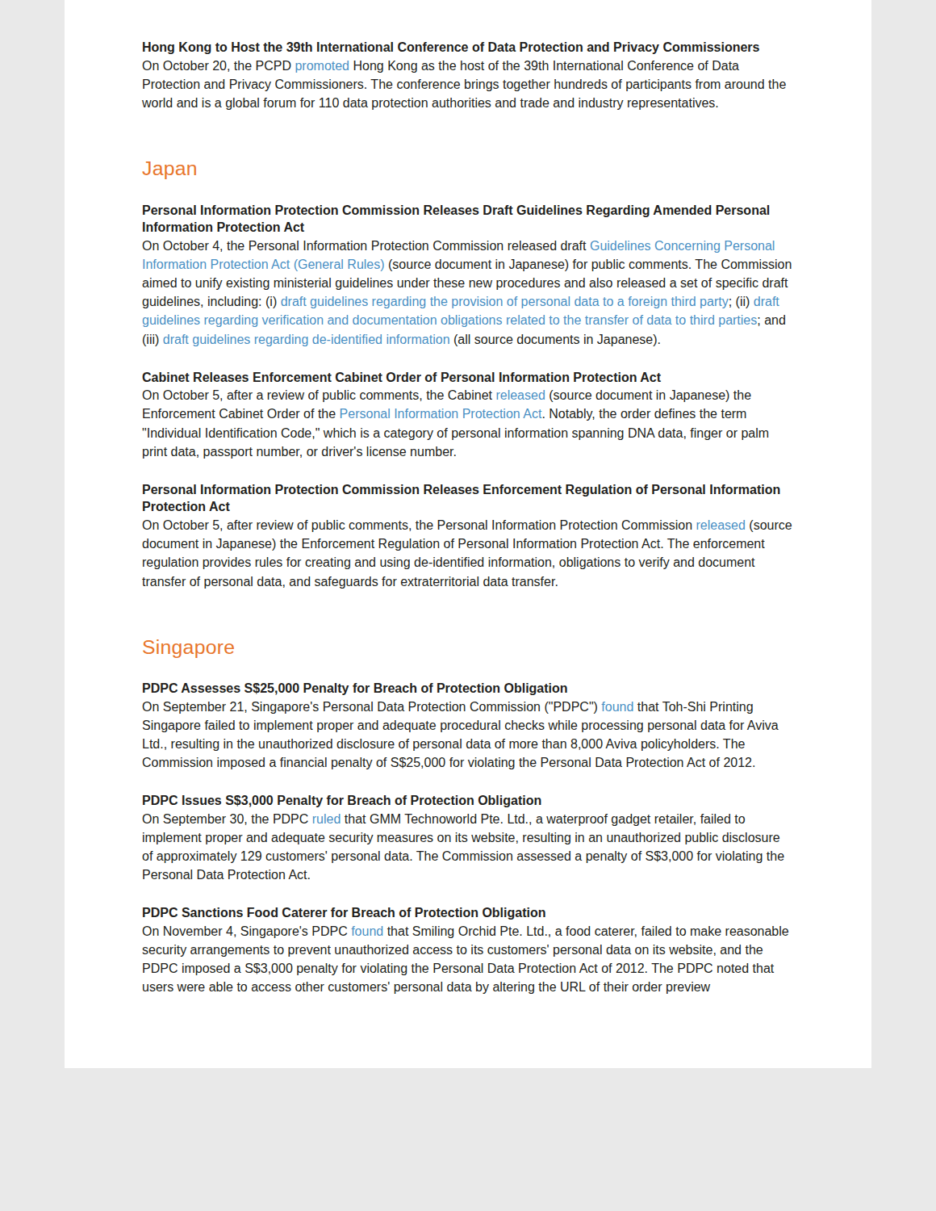Hong Kong to Host the 39th International Conference of Data Protection and Privacy Commissioners
On October 20, the PCPD promoted Hong Kong as the host of the 39th International Conference of Data Protection and Privacy Commissioners. The conference brings together hundreds of participants from around the world and is a global forum for 110 data protection authorities and trade and industry representatives.
Japan
Personal Information Protection Commission Releases Draft Guidelines Regarding Amended Personal Information Protection Act
On October 4, the Personal Information Protection Commission released draft Guidelines Concerning Personal Information Protection Act (General Rules) (source document in Japanese) for public comments. The Commission aimed to unify existing ministerial guidelines under these new procedures and also released a set of specific draft guidelines, including: (i) draft guidelines regarding the provision of personal data to a foreign third party; (ii) draft guidelines regarding verification and documentation obligations related to the transfer of data to third parties; and (iii) draft guidelines regarding de-identified information (all source documents in Japanese).
Cabinet Releases Enforcement Cabinet Order of Personal Information Protection Act
On October 5, after a review of public comments, the Cabinet released (source document in Japanese) the Enforcement Cabinet Order of the Personal Information Protection Act. Notably, the order defines the term "Individual Identification Code," which is a category of personal information spanning DNA data, finger or palm print data, passport number, or driver's license number.
Personal Information Protection Commission Releases Enforcement Regulation of Personal Information Protection Act
On October 5, after review of public comments, the Personal Information Protection Commission released (source document in Japanese) the Enforcement Regulation of Personal Information Protection Act. The enforcement regulation provides rules for creating and using de-identified information, obligations to verify and document transfer of personal data, and safeguards for extraterritorial data transfer.
Singapore
PDPC Assesses S$25,000 Penalty for Breach of Protection Obligation
On September 21, Singapore's Personal Data Protection Commission ("PDPC") found that Toh-Shi Printing Singapore failed to implement proper and adequate procedural checks while processing personal data for Aviva Ltd., resulting in the unauthorized disclosure of personal data of more than 8,000 Aviva policyholders. The Commission imposed a financial penalty of S$25,000 for violating the Personal Data Protection Act of 2012.
PDPC Issues S$3,000 Penalty for Breach of Protection Obligation
On September 30, the PDPC ruled that GMM Technoworld Pte. Ltd., a waterproof gadget retailer, failed to implement proper and adequate security measures on its website, resulting in an unauthorized public disclosure of approximately 129 customers' personal data. The Commission assessed a penalty of S$3,000 for violating the Personal Data Protection Act.
PDPC Sanctions Food Caterer for Breach of Protection Obligation
On November 4, Singapore's PDPC found that Smiling Orchid Pte. Ltd., a food caterer, failed to make reasonable security arrangements to prevent unauthorized access to its customers' personal data on its website, and the PDPC imposed a S$3,000 penalty for violating the Personal Data Protection Act of 2012. The PDPC noted that users were able to access other customers' personal data by altering the URL of their order preview